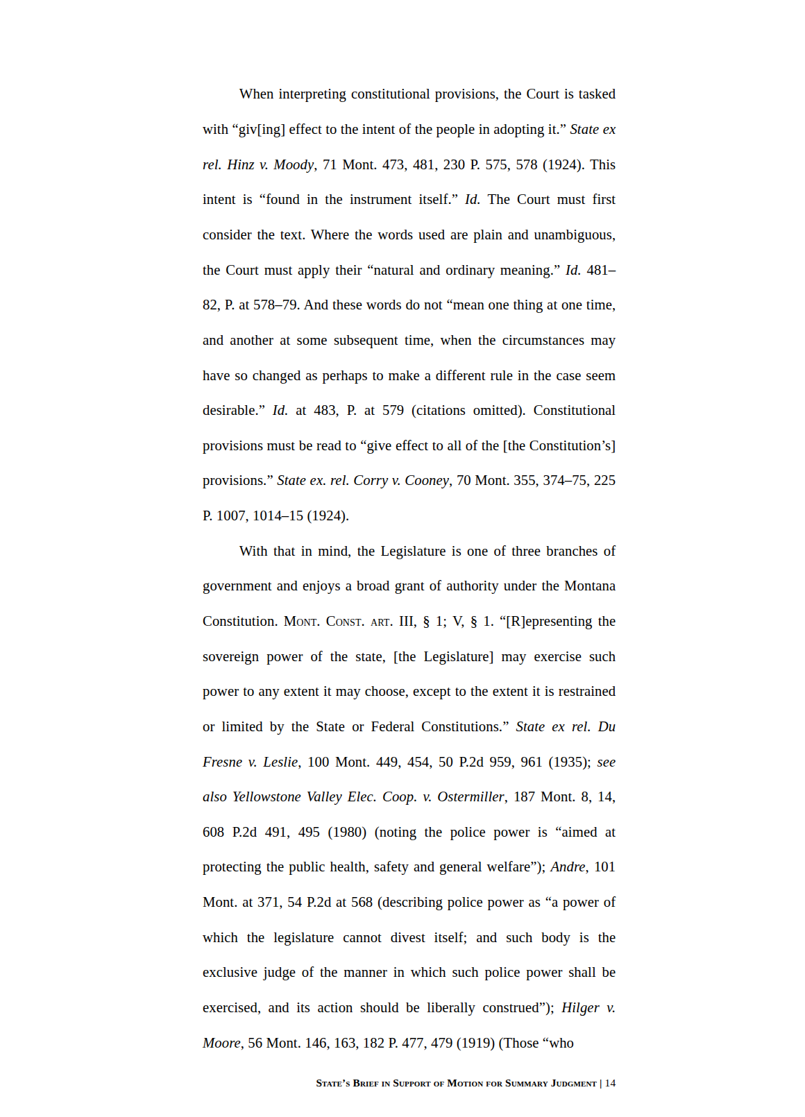When interpreting constitutional provisions, the Court is tasked with “giv[ing] effect to the intent of the people in adopting it.” State ex rel. Hinz v. Moody, 71 Mont. 473, 481, 230 P. 575, 578 (1924). This intent is “found in the instrument itself.” Id. The Court must first consider the text. Where the words used are plain and unambiguous, the Court must apply their “natural and ordinary meaning.” Id. 481–82, P. at 578–79. And these words do not “mean one thing at one time, and another at some subsequent time, when the circumstances may have so changed as perhaps to make a different rule in the case seem desirable.” Id. at 483, P. at 579 (citations omitted). Constitutional provisions must be read to “give effect to all of the [the Constitution’s] provisions.” State ex. rel. Corry v. Cooney, 70 Mont. 355, 374–75, 225 P. 1007, 1014–15 (1924).
With that in mind, the Legislature is one of three branches of government and enjoys a broad grant of authority under the Montana Constitution. Mont. Const. art. III, § 1; V, § 1. “[R]epresenting the sovereign power of the state, [the Legislature] may exercise such power to any extent it may choose, except to the extent it is restrained or limited by the State or Federal Constitutions.” State ex rel. Du Fresne v. Leslie, 100 Mont. 449, 454, 50 P.2d 959, 961 (1935); see also Yellowstone Valley Elec. Coop. v. Ostermiller, 187 Mont. 8, 14, 608 P.2d 491, 495 (1980) (noting the police power is “aimed at protecting the public health, safety and general welfare”); Andre, 101 Mont. at 371, 54 P.2d at 568 (describing police power as “a power of which the legislature cannot divest itself; and such body is the exclusive judge of the manner in which such police power shall be exercised, and its action should be liberally construed”); Hilger v. Moore, 56 Mont. 146, 163, 182 P. 477, 479 (1919) (Those “who
State’s Brief in Support of Motion for Summary Judgment | 14